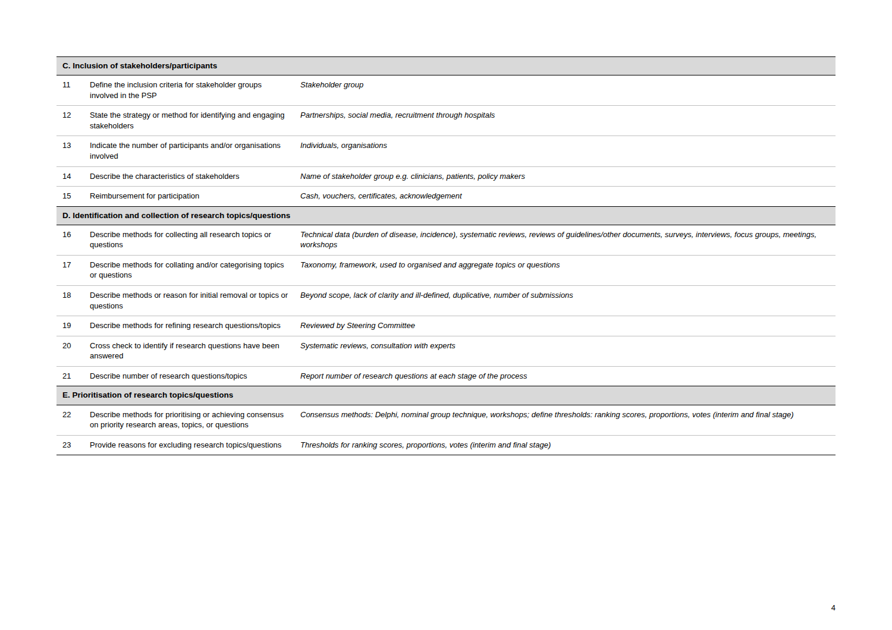| C. Inclusion of stakeholders/participants |
| 11 | Define the inclusion criteria for stakeholder groups involved in the PSP | Stakeholder group |
| 12 | State the strategy or method for identifying and engaging stakeholders | Partnerships, social media, recruitment through hospitals |
| 13 | Indicate the number of participants and/or organisations involved | Individuals, organisations |
| 14 | Describe the characteristics of stakeholders | Name of stakeholder group e.g. clinicians, patients, policy makers |
| 15 | Reimbursement for participation | Cash, vouchers, certificates, acknowledgement |
| D. Identification and collection of research topics/questions |
| 16 | Describe methods for collecting all research topics or questions | Technical data (burden of disease, incidence), systematic reviews, reviews of guidelines/other documents, surveys, interviews, focus groups, meetings, workshops |
| 17 | Describe methods for collating and/or categorising topics or questions | Taxonomy, framework, used to organised and aggregate topics or questions |
| 18 | Describe methods or reason for initial removal or topics or questions | Beyond scope, lack of clarity and ill-defined, duplicative, number of submissions |
| 19 | Describe methods for refining research questions/topics | Reviewed by Steering Committee |
| 20 | Cross check to identify if research questions have been answered | Systematic reviews, consultation with experts |
| 21 | Describe number of research questions/topics | Report number of research questions at each stage of the process |
| E. Prioritisation of research topics/questions |
| 22 | Describe methods for prioritising or achieving consensus on priority research areas, topics, or questions | Consensus methods: Delphi, nominal group technique, workshops; define thresholds: ranking scores, proportions, votes (interim and final stage) |
| 23 | Provide reasons for excluding research topics/questions | Thresholds for ranking scores, proportions, votes (interim and final stage) |
4